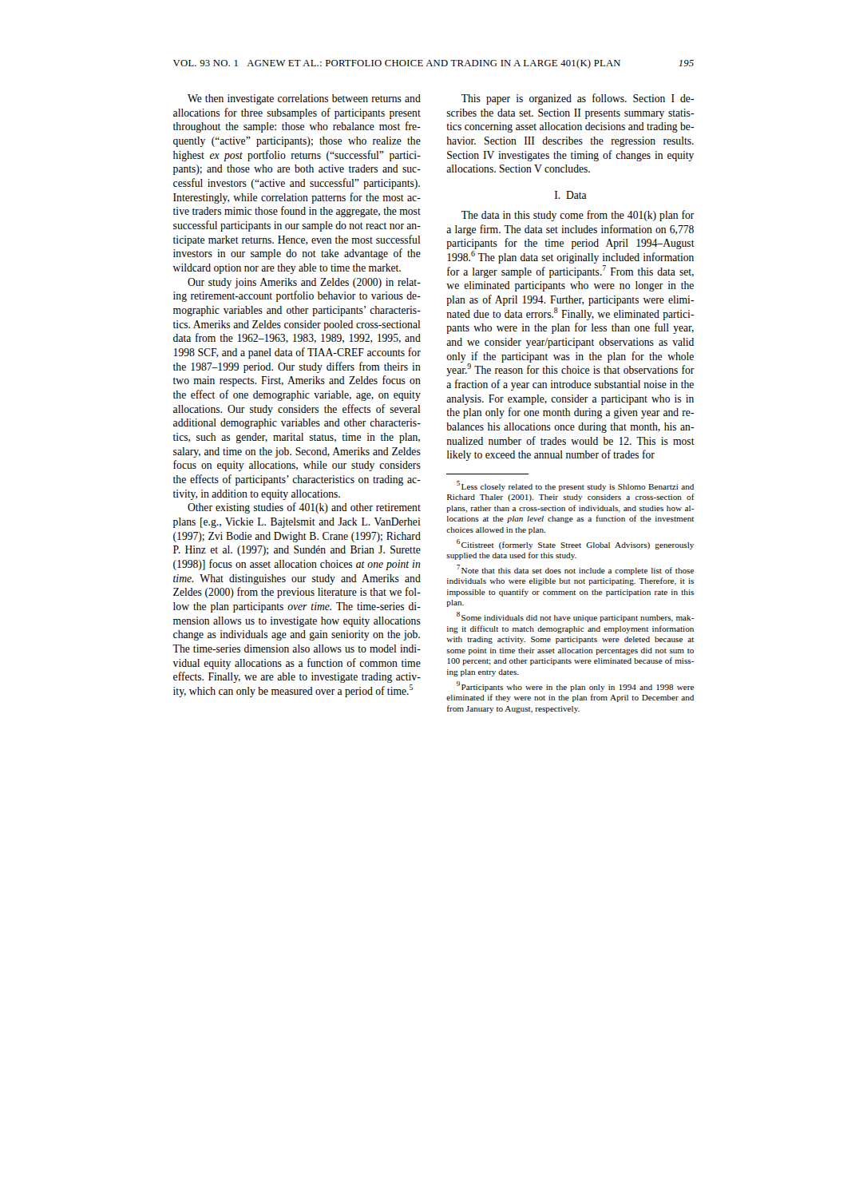VOL. 93 NO. 1 AGNEW ET AL.: PORTFOLIO CHOICE AND TRADING IN A LARGE 401(k) PLAN 195
We then investigate correlations between returns and allocations for three subsamples of participants present throughout the sample: those who rebalance most frequently (“active” participants); those who realize the highest ex post portfolio returns (“successful” participants); and those who are both active traders and successful investors (“active and successful” participants). Interestingly, while correlation patterns for the most active traders mimic those found in the aggregate, the most successful participants in our sample do not react nor anticipate market returns. Hence, even the most successful investors in our sample do not take advantage of the wildcard option nor are they able to time the market.
Our study joins Ameriks and Zeldes (2000) in relating retirement-account portfolio behavior to various demographic variables and other participants’ characteristics. Ameriks and Zeldes consider pooled cross-sectional data from the 1962–1963, 1983, 1989, 1992, 1995, and 1998 SCF, and a panel data of TIAA-CREF accounts for the 1987–1999 period. Our study differs from theirs in two main respects. First, Ameriks and Zeldes focus on the effect of one demographic variable, age, on equity allocations. Our study considers the effects of several additional demographic variables and other characteristics, such as gender, marital status, time in the plan, salary, and time on the job. Second, Ameriks and Zeldes focus on equity allocations, while our study considers the effects of participants’ characteristics on trading activity, in addition to equity allocations.
Other existing studies of 401(k) and other retirement plans [e.g., Vickie L. Bajtelsmit and Jack L. VanDerhei (1997); Zvi Bodie and Dwight B. Crane (1997); Richard P. Hinz et al. (1997); and Sundén and Brian J. Surette (1998)] focus on asset allocation choices at one point in time. What distinguishes our study and Ameriks and Zeldes (2000) from the previous literature is that we follow the plan participants over time. The time-series dimension allows us to investigate how equity allocations change as individuals age and gain seniority on the job. The time-series dimension also allows us to model individual equity allocations as a function of common time effects. Finally, we are able to investigate trading activity, which can only be measured over a period of time.5
This paper is organized as follows. Section I describes the data set. Section II presents summary statistics concerning asset allocation decisions and trading behavior. Section III describes the regression results. Section IV investigates the timing of changes in equity allocations. Section V concludes.
I. Data
The data in this study come from the 401(k) plan for a large firm. The data set includes information on 6,778 participants for the time period April 1994–August 1998.6 The plan data set originally included information for a larger sample of participants.7 From this data set, we eliminated participants who were no longer in the plan as of April 1994. Further, participants were eliminated due to data errors.8 Finally, we eliminated participants who were in the plan for less than one full year, and we consider year/participant observations as valid only if the participant was in the plan for the whole year.9 The reason for this choice is that observations for a fraction of a year can introduce substantial noise in the analysis. For example, consider a participant who is in the plan only for one month during a given year and rebalances his allocations once during that month, his annualized number of trades would be 12. This is most likely to exceed the annual number of trades for
5 Less closely related to the present study is Shlomo Benartzi and Richard Thaler (2001). Their study considers a cross-section of plans, rather than a cross-section of individuals, and studies how allocations at the plan level change as a function of the investment choices allowed in the plan.
6 Citistreet (formerly State Street Global Advisors) generously supplied the data used for this study.
7 Note that this data set does not include a complete list of those individuals who were eligible but not participating. Therefore, it is impossible to quantify or comment on the participation rate in this plan.
8 Some individuals did not have unique participant numbers, making it difficult to match demographic and employment information with trading activity. Some participants were deleted because at some point in time their asset allocation percentages did not sum to 100 percent; and other participants were eliminated because of missing plan entry dates.
9 Participants who were in the plan only in 1994 and 1998 were eliminated if they were not in the plan from April to December and from January to August, respectively.